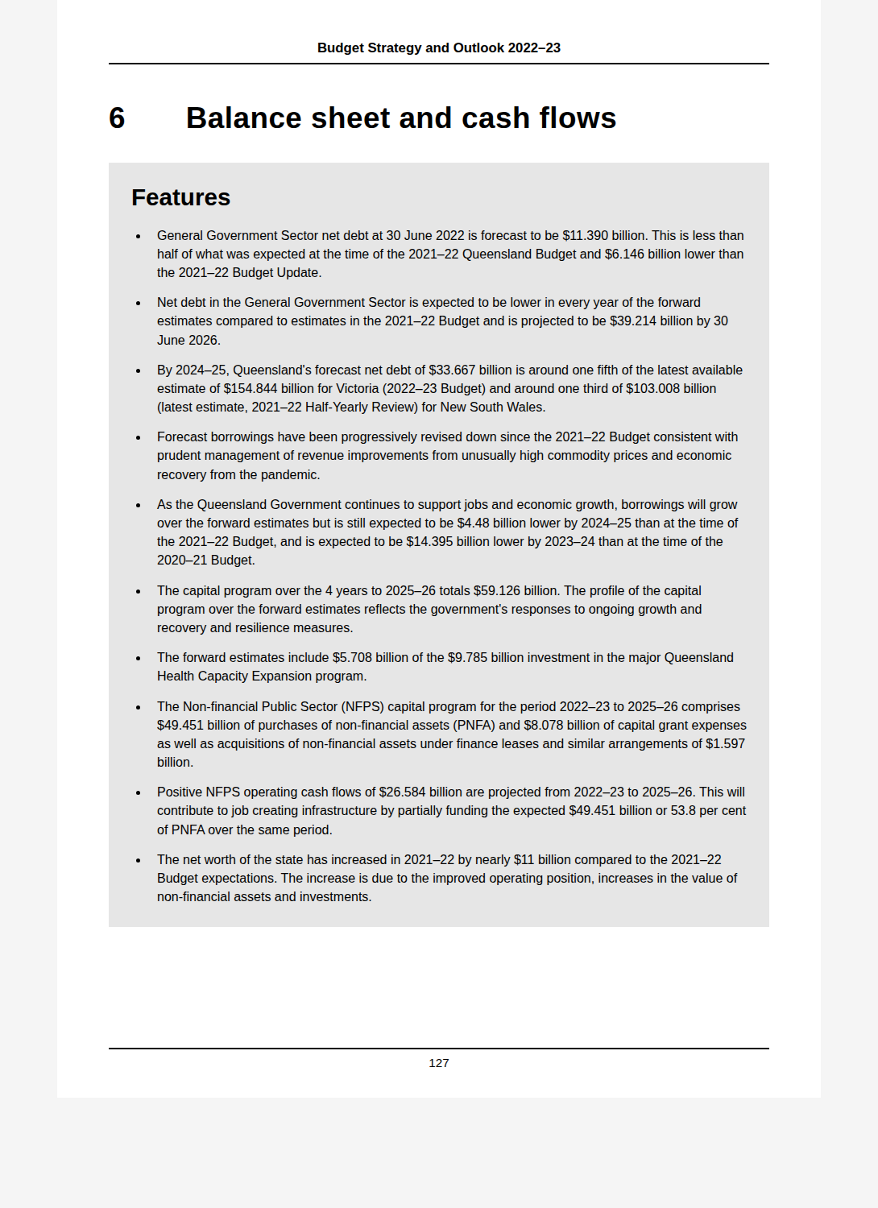Budget Strategy and Outlook 2022–23
6 Balance sheet and cash flows
Features
General Government Sector net debt at 30 June 2022 is forecast to be $11.390 billion. This is less than half of what was expected at the time of the 2021–22 Queensland Budget and $6.146 billion lower than the 2021–22 Budget Update.
Net debt in the General Government Sector is expected to be lower in every year of the forward estimates compared to estimates in the 2021–22 Budget and is projected to be $39.214 billion by 30 June 2026.
By 2024–25, Queensland's forecast net debt of $33.667 billion is around one fifth of the latest available estimate of $154.844 billion for Victoria (2022–23 Budget) and around one third of $103.008 billion (latest estimate, 2021–22 Half-Yearly Review) for New South Wales.
Forecast borrowings have been progressively revised down since the 2021–22 Budget consistent with prudent management of revenue improvements from unusually high commodity prices and economic recovery from the pandemic.
As the Queensland Government continues to support jobs and economic growth, borrowings will grow over the forward estimates but is still expected to be $4.48 billion lower by 2024–25 than at the time of the 2021–22 Budget, and is expected to be $14.395 billion lower by 2023–24 than at the time of the 2020–21 Budget.
The capital program over the 4 years to 2025–26 totals $59.126 billion. The profile of the capital program over the forward estimates reflects the government's responses to ongoing growth and recovery and resilience measures.
The forward estimates include $5.708 billion of the $9.785 billion investment in the major Queensland Health Capacity Expansion program.
The Non-financial Public Sector (NFPS) capital program for the period 2022–23 to 2025–26 comprises $49.451 billion of purchases of non-financial assets (PNFA) and $8.078 billion of capital grant expenses as well as acquisitions of non-financial assets under finance leases and similar arrangements of $1.597 billion.
Positive NFPS operating cash flows of $26.584 billion are projected from 2022–23 to 2025–26. This will contribute to job creating infrastructure by partially funding the expected $49.451 billion or 53.8 per cent of PNFA over the same period.
The net worth of the state has increased in 2021–22 by nearly $11 billion compared to the 2021–22 Budget expectations. The increase is due to the improved operating position, increases in the value of non-financial assets and investments.
127